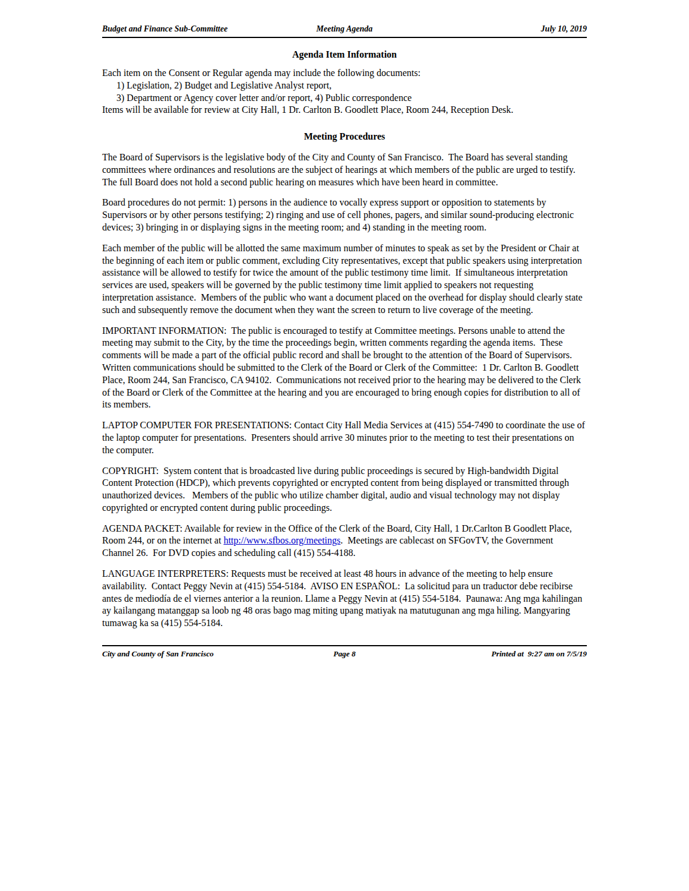Budget and Finance Sub-Committee
Meeting Agenda
July 10, 2019
Agenda Item Information
Each item on the Consent or Regular agenda may include the following documents:
1) Legislation, 2) Budget and Legislative Analyst report,
3) Department or Agency cover letter and/or report, 4) Public correspondence
Items will be available for review at City Hall, 1 Dr. Carlton B. Goodlett Place, Room 244, Reception Desk.
Meeting Procedures
The Board of Supervisors is the legislative body of the City and County of San Francisco. The Board has several standing committees where ordinances and resolutions are the subject of hearings at which members of the public are urged to testify. The full Board does not hold a second public hearing on measures which have been heard in committee.
Board procedures do not permit: 1) persons in the audience to vocally express support or opposition to statements by Supervisors or by other persons testifying; 2) ringing and use of cell phones, pagers, and similar sound-producing electronic devices; 3) bringing in or displaying signs in the meeting room; and 4) standing in the meeting room.
Each member of the public will be allotted the same maximum number of minutes to speak as set by the President or Chair at the beginning of each item or public comment, excluding City representatives, except that public speakers using interpretation assistance will be allowed to testify for twice the amount of the public testimony time limit. If simultaneous interpretation services are used, speakers will be governed by the public testimony time limit applied to speakers not requesting interpretation assistance. Members of the public who want a document placed on the overhead for display should clearly state such and subsequently remove the document when they want the screen to return to live coverage of the meeting.
IMPORTANT INFORMATION: The public is encouraged to testify at Committee meetings. Persons unable to attend the meeting may submit to the City, by the time the proceedings begin, written comments regarding the agenda items. These comments will be made a part of the official public record and shall be brought to the attention of the Board of Supervisors. Written communications should be submitted to the Clerk of the Board or Clerk of the Committee: 1 Dr. Carlton B. Goodlett Place, Room 244, San Francisco, CA 94102. Communications not received prior to the hearing may be delivered to the Clerk of the Board or Clerk of the Committee at the hearing and you are encouraged to bring enough copies for distribution to all of its members.
LAPTOP COMPUTER FOR PRESENTATIONS: Contact City Hall Media Services at (415) 554-7490 to coordinate the use of the laptop computer for presentations. Presenters should arrive 30 minutes prior to the meeting to test their presentations on the computer.
COPYRIGHT: System content that is broadcasted live during public proceedings is secured by High-bandwidth Digital Content Protection (HDCP), which prevents copyrighted or encrypted content from being displayed or transmitted through unauthorized devices. Members of the public who utilize chamber digital, audio and visual technology may not display copyrighted or encrypted content during public proceedings.
AGENDA PACKET: Available for review in the Office of the Clerk of the Board, City Hall, 1 Dr.Carlton B Goodlett Place, Room 244, or on the internet at http://www.sfbos.org/meetings. Meetings are cablecast on SFGovTV, the Government Channel 26. For DVD copies and scheduling call (415) 554-4188.
LANGUAGE INTERPRETERS: Requests must be received at least 48 hours in advance of the meeting to help ensure availability. Contact Peggy Nevin at (415) 554-5184. AVISO EN ESPAÑOL: La solicitud para un traductor debe recibirse antes de mediodía de el viernes anterior a la reunion. Llame a Peggy Nevin at (415) 554-5184. Paunawa: Ang mga kahilingan ay kailangang matanggap sa loob ng 48 oras bago mag miting upang matiyak na matutugunan ang mga hiling. Mangyaring tumawag ka sa (415) 554-5184.
City and County of San Francisco
Page 8
Printed at 9:27 am on 7/5/19